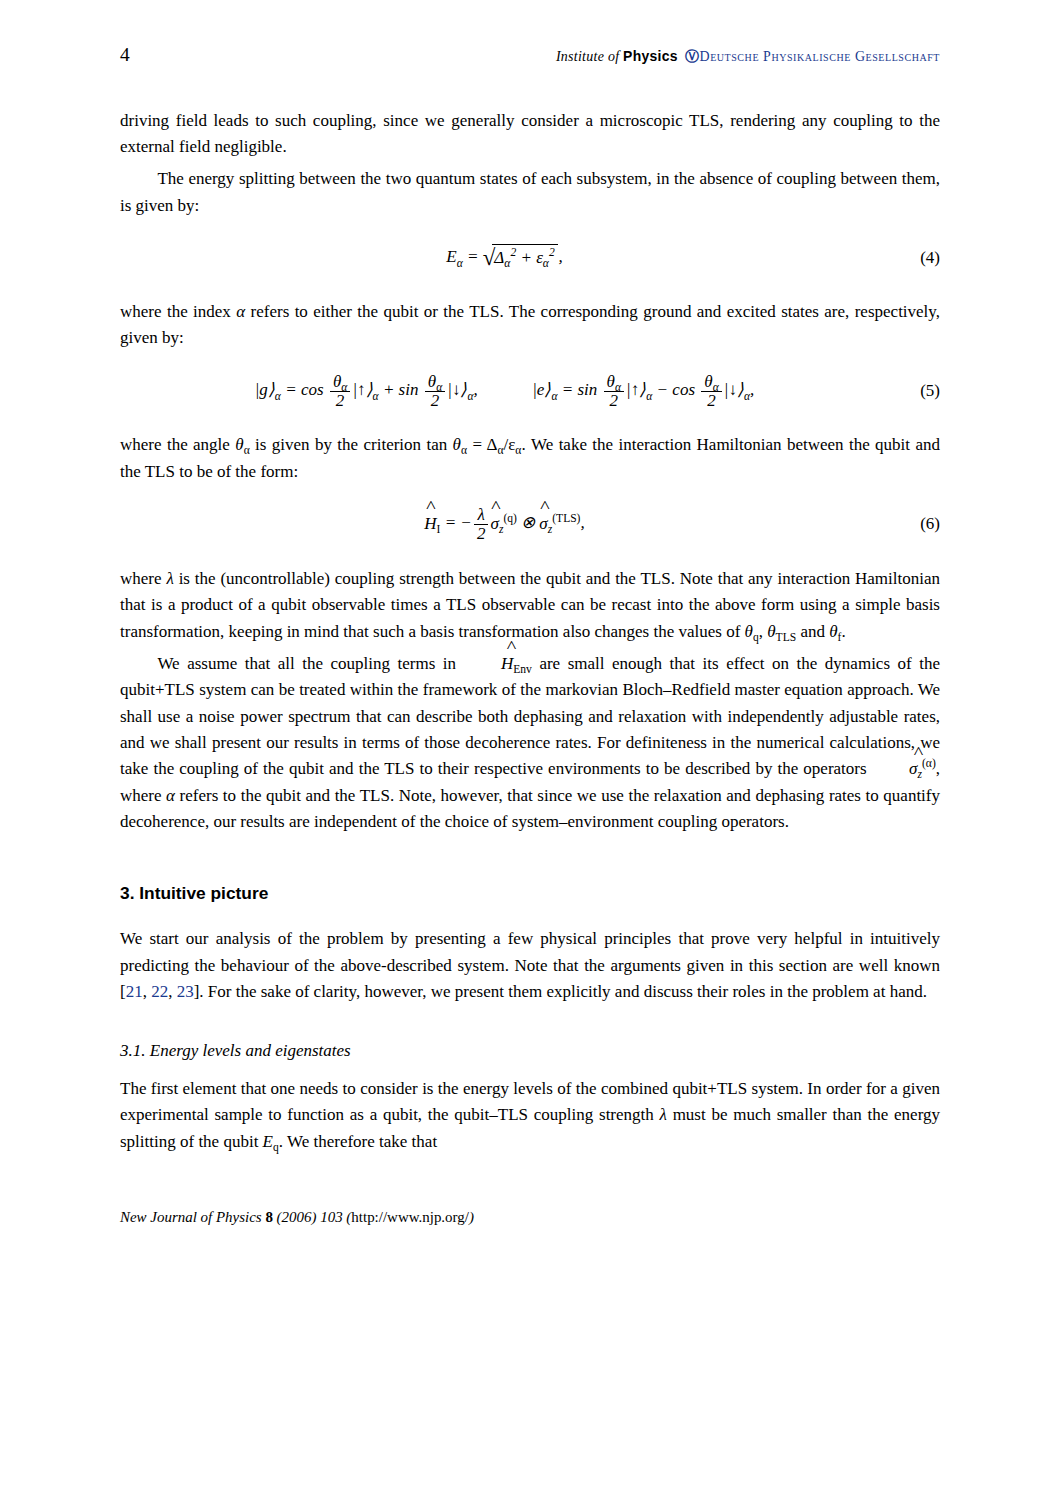4
Institute of Physics ⓋDeutsche Physikalische Gesellschaft
driving field leads to such coupling, since we generally consider a microscopic TLS, rendering any coupling to the external field negligible.
The energy splitting between the two quantum states of each subsystem, in the absence of coupling between them, is given by:
Eα = √Δα2 + εα2,
(4)
where the index α refers to either the qubit or the TLS. The corresponding ground and excited states are, respectively, given by:
|g⟩α = cos θα 2|↑⟩α + sin θα 2|↓⟩α,|e⟩α = sin θα 2|↑⟩α − cos θα 2|↓⟩α,
(5)
where the angle θα is given by the criterion tan θα = Δα/εα. We take the interaction Hamiltonian between the qubit and the TLS to be of the form:
HI = −λ 2 σz(q) ⊗ σz(TLS),
(6)
where λ is the (uncontrollable) coupling strength between the qubit and the TLS. Note that any interaction Hamiltonian that is a product of a qubit observable times a TLS observable can be recast into the above form using a simple basis transformation, keeping in mind that such a basis transformation also changes the values of θq, θTLS and θf.
We assume that all the coupling terms in HEnv are small enough that its effect on the dynamics of the qubit+TLS system can be treated within the framework of the markovian Bloch–Redfield master equation approach. We shall use a noise power spectrum that can describe both dephasing and relaxation with independently adjustable rates, and we shall present our results in terms of those decoherence rates. For definiteness in the numerical calculations, we take the coupling of the qubit and the TLS to their respective environments to be described by the operators σz(α), where α refers to the qubit and the TLS. Note, however, that since we use the relaxation and dephasing rates to quantify decoherence, our results are independent of the choice of system–environment coupling operators.
3. Intuitive picture
We start our analysis of the problem by presenting a few physical principles that prove very helpful in intuitively predicting the behaviour of the above-described system. Note that the arguments given in this section are well known [21, 22, 23]. For the sake of clarity, however, we present them explicitly and discuss their roles in the problem at hand.
3.1. Energy levels and eigenstates
The first element that one needs to consider is the energy levels of the combined qubit+TLS system. In order for a given experimental sample to function as a qubit, the qubit–TLS coupling strength λ must be much smaller than the energy splitting of the qubit Eq. We therefore take that
New Journal of Physics 8 (2006) 103 (http://www.njp.org/)